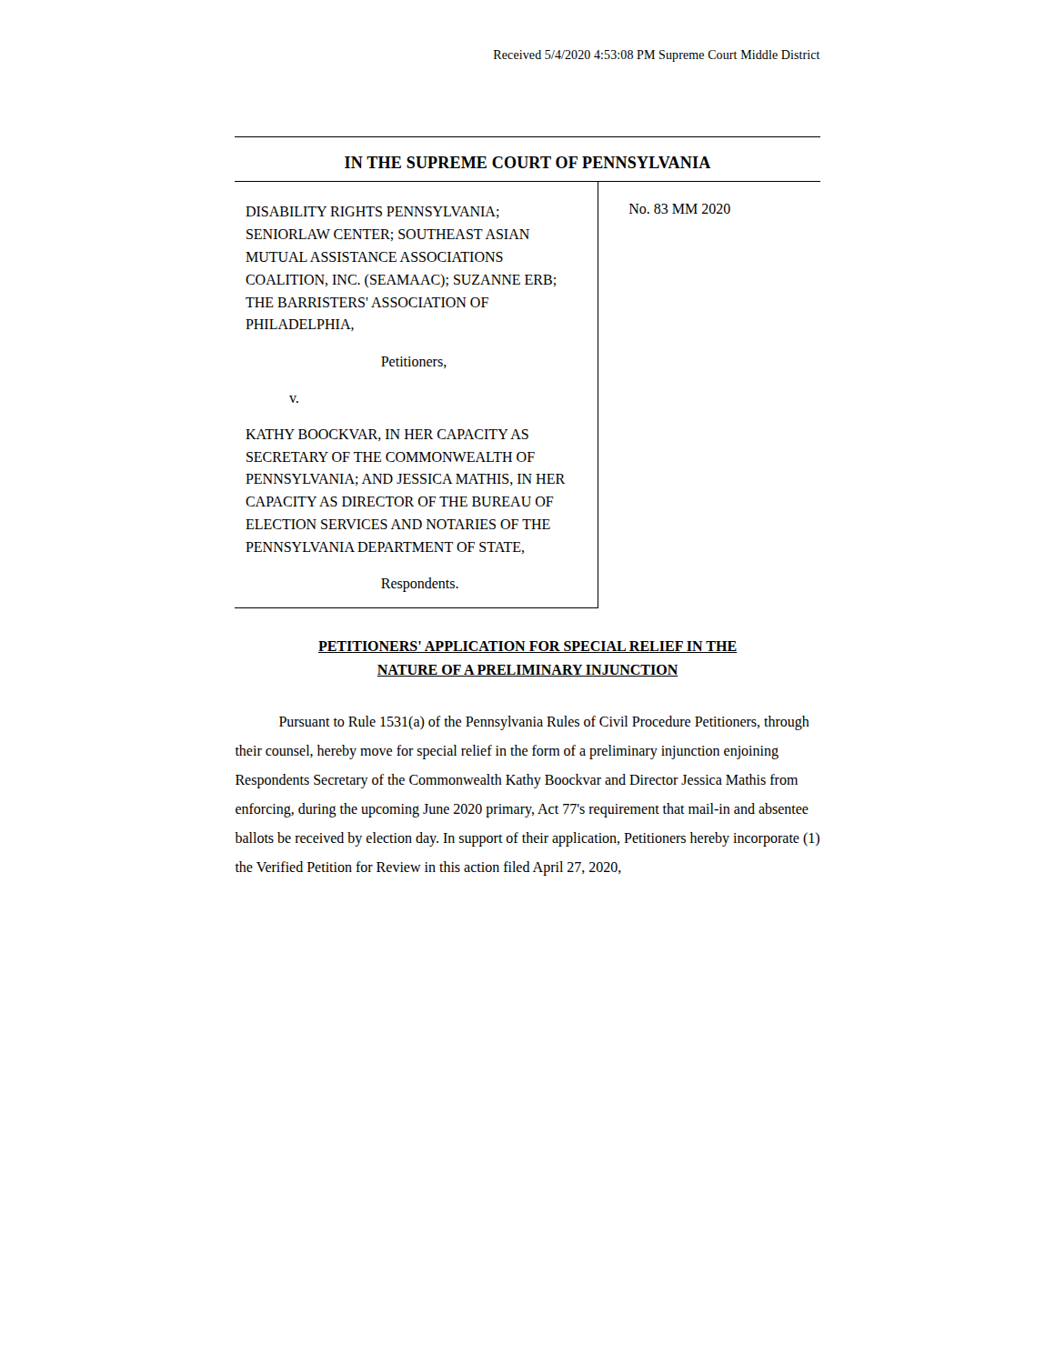Received 5/4/2020 4:53:08 PM Supreme Court Middle District
IN THE SUPREME COURT OF PENNSYLVANIA
| Disability Rights Pennsylvania; SeniorLAW Center; Southeast Asian Mutual Assistance Associations Coalition, Inc. (SEAMAAC); Suzanne Erb; The Barristers' Association of Philadelphia, Petitioners, v. Kathy Boockvar, in her capacity as Secretary of the Commonwealth of Pennsylvania; and Jessica Mathis, in her capacity as Director of the Bureau of Election Services and Notaries of the Pennsylvania Department of State, Respondents. | No. 83 MM 2020 |
PETITIONERS' APPLICATION FOR SPECIAL RELIEF IN THE
NATURE OF A PRELIMINARY INJUNCTION
Pursuant to Rule 1531(a) of the Pennsylvania Rules of Civil Procedure Petitioners, through their counsel, hereby move for special relief in the form of a preliminary injunction enjoining Respondents Secretary of the Commonwealth Kathy Boockvar and Director Jessica Mathis from enforcing, during the upcoming June 2020 primary, Act 77's requirement that mail-in and absentee ballots be received by election day. In support of their application, Petitioners hereby incorporate (1) the Verified Petition for Review in this action filed April 27, 2020,